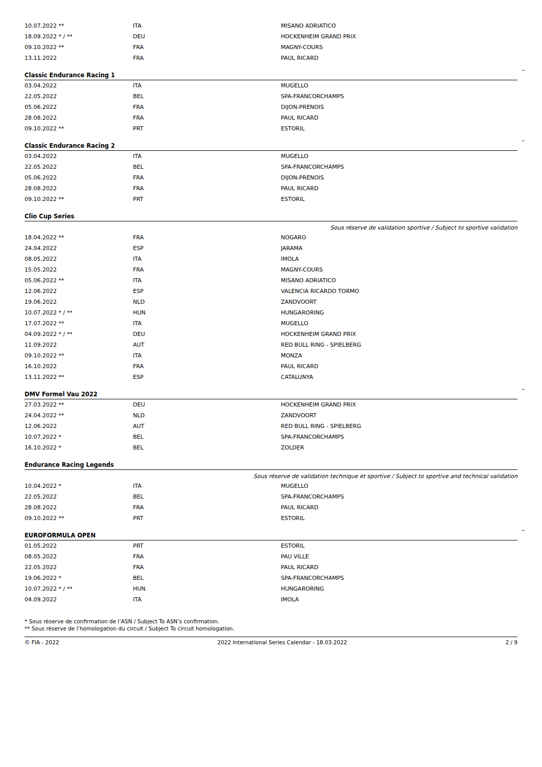| 10.07.2022 ** | ITA | MISANO ADRIATICO |
| 18.09.2022 * / ** | DEU | HOCKENHEIM GRAND PRIX |
| 09.10.2022 ** | FRA | MAGNY-COURS |
| 13.11.2022 | FRA | PAUL RICARD |
Classic Endurance Racing 1–
| 03.04.2022 | ITA | MUGELLO |
| 22.05.2022 | BEL | SPA-FRANCORCHAMPS |
| 05.06.2022 | FRA | DIJON-PRENOIS |
| 28.08.2022 | FRA | PAUL RICARD |
| 09.10.2022 ** | PRT | ESTORIL |
Classic Endurance Racing 2–
| 03.04.2022 | ITA | MUGELLO |
| 22.05.2022 | BEL | SPA-FRANCORCHAMPS |
| 05.06.2022 | FRA | DIJON-PRENOIS |
| 28.08.2022 | FRA | PAUL RICARD |
| 09.10.2022 ** | PRT | ESTORIL |
Clio Cup Series
Sous réserve de validation sportive / Subject to sportive validation
| 18.04.2022 ** | FRA | NOGARO |
| 24.04.2022 | ESP | JARAMA |
| 08.05.2022 | ITA | IMOLA |
| 15.05.2022 | FRA | MAGNY-COURS |
| 05.06.2022 ** | ITA | MISANO ADRIATICO |
| 12.06.2022 | ESP | VALENCIA RICARDO TORMO |
| 19.06.2022 | NLD | ZANDVOORT |
| 10.07.2022 * / ** | HUN | HUNGARORING |
| 17.07.2022 ** | ITA | MUGELLO |
| 04.09.2022 * / ** | DEU | HOCKENHEIM GRAND PRIX |
| 11.09.2022 | AUT | RED BULL RING - SPIELBERG |
| 09.10.2022 ** | ITA | MONZA |
| 16.10.2022 | FRA | PAUL RICARD |
| 13.11.2022 ** | ESP | CATALUNYA |
DMV Formel Vau 2022–
| 27.03.2022 ** | DEU | HOCKENHEIM GRAND PRIX |
| 24.04.2022 ** | NLD | ZANDVOORT |
| 12.06.2022 | AUT | RED BULL RING - SPIELBERG |
| 10.07.2022 * | BEL | SPA-FRANCORCHAMPS |
| 16.10.2022 * | BEL | ZOLDER |
Endurance Racing Legends
Sous réserve de validation technique et sportive / Subject to sportive and technical validation
| 10.04.2022 * | ITA | MUGELLO |
| 22.05.2022 | BEL | SPA-FRANCORCHAMPS |
| 28.08.2022 | FRA | PAUL RICARD |
| 09.10.2022 ** | PRT | ESTORIL |
EUROFORMULA OPEN–
| 01.05.2022 | PRT | ESTORIL |
| 08.05.2022 | FRA | PAU VILLE |
| 22.05.2022 | FRA | PAUL RICARD |
| 19.06.2022 * | BEL | SPA-FRANCORCHAMPS |
| 10.07.2022 * / ** | HUN | HUNGARORING |
| 04.09.2022 | ITA | IMOLA |
* Sous réserve de confirmation de l’ASN / Subject To ASN’s confirmation.
** Sous réserve de l’homologation du circuit / Subject To circuit homologation.
© FIA - 2022
2022 International Series Calendar - 18.03.2022
2 / 9